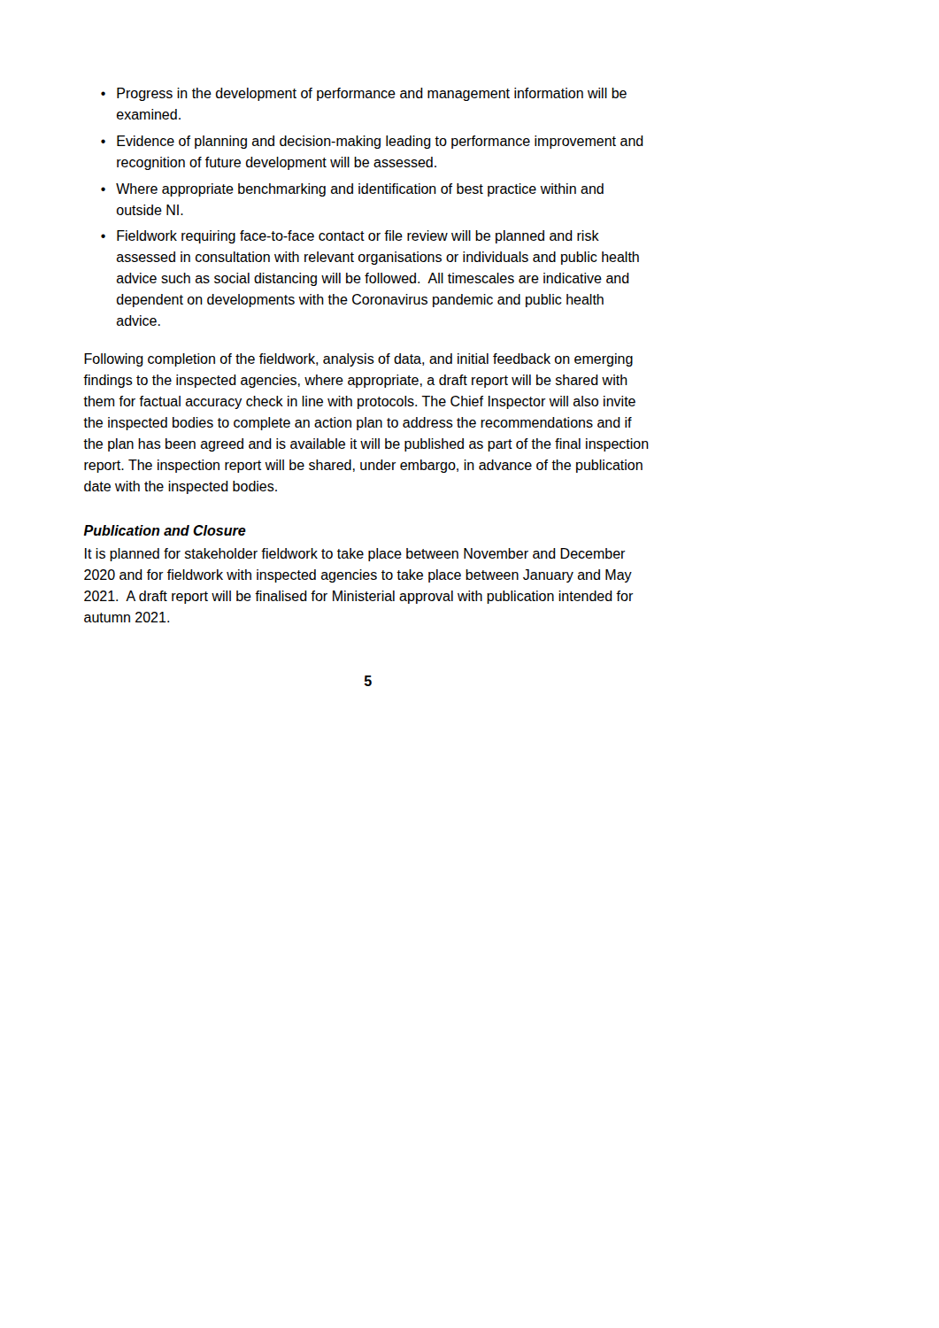Progress in the development of performance and management information will be examined.
Evidence of planning and decision-making leading to performance improvement and recognition of future development will be assessed.
Where appropriate benchmarking and identification of best practice within and outside NI.
Fieldwork requiring face-to-face contact or file review will be planned and risk assessed in consultation with relevant organisations or individuals and public health advice such as social distancing will be followed. All timescales are indicative and dependent on developments with the Coronavirus pandemic and public health advice.
Following completion of the fieldwork, analysis of data, and initial feedback on emerging findings to the inspected agencies, where appropriate, a draft report will be shared with them for factual accuracy check in line with protocols. The Chief Inspector will also invite the inspected bodies to complete an action plan to address the recommendations and if the plan has been agreed and is available it will be published as part of the final inspection report. The inspection report will be shared, under embargo, in advance of the publication date with the inspected bodies.
Publication and Closure
It is planned for stakeholder fieldwork to take place between November and December 2020 and for fieldwork with inspected agencies to take place between January and May 2021. A draft report will be finalised for Ministerial approval with publication intended for autumn 2021.
5